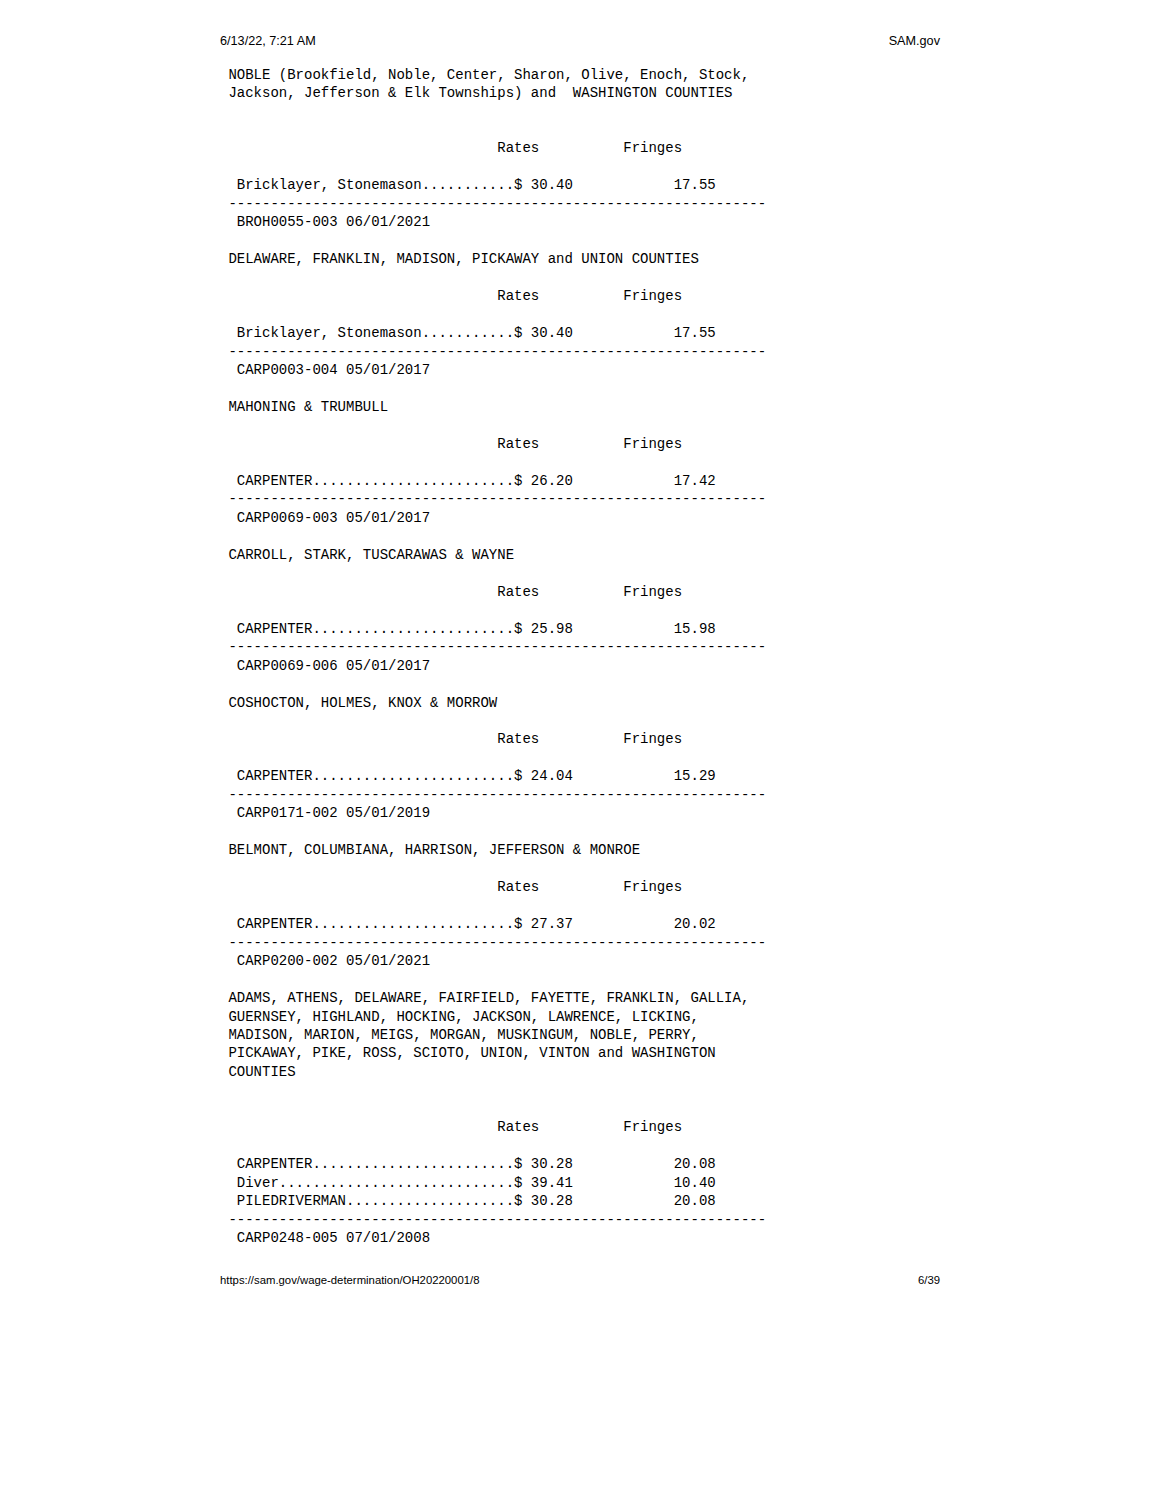6/13/22, 7:21 AM SAM.gov
 NOBLE (Brookfield, Noble, Center, Sharon, Olive, Enoch, Stock,
 Jackson, Jefferson & Elk Townships) and  WASHINGTON COUNTIES


                                 Rates          Fringes

  Bricklayer, Stonemason...........$ 30.40            17.55
 ----------------------------------------------------------------
  BROH0055-003 06/01/2021

 DELAWARE, FRANKLIN, MADISON, PICKAWAY and UNION COUNTIES

                                 Rates          Fringes

  Bricklayer, Stonemason...........$ 30.40            17.55
 ----------------------------------------------------------------
  CARP0003-004 05/01/2017

 MAHONING & TRUMBULL

                                 Rates          Fringes

  CARPENTER........................$ 26.20            17.42
 ----------------------------------------------------------------
  CARP0069-003 05/01/2017

 CARROLL, STARK, TUSCARAWAS & WAYNE

                                 Rates          Fringes

  CARPENTER........................$ 25.98            15.98
 ----------------------------------------------------------------
  CARP0069-006 05/01/2017

 COSHOCTON, HOLMES, KNOX & MORROW

                                 Rates          Fringes

  CARPENTER........................$ 24.04            15.29
 ----------------------------------------------------------------
  CARP0171-002 05/01/2019

 BELMONT, COLUMBIANA, HARRISON, JEFFERSON & MONROE

                                 Rates          Fringes

  CARPENTER........................$ 27.37            20.02
 ----------------------------------------------------------------
  CARP0200-002 05/01/2021

 ADAMS, ATHENS, DELAWARE, FAIRFIELD, FAYETTE, FRANKLIN, GALLIA,
 GUERNSEY, HIGHLAND, HOCKING, JACKSON, LAWRENCE, LICKING,
 MADISON, MARION, MEIGS, MORGAN, MUSKINGUM, NOBLE, PERRY,
 PICKAWAY, PIKE, ROSS, SCIOTO, UNION, VINTON and WASHINGTON
 COUNTIES


                                 Rates          Fringes

  CARPENTER........................$ 30.28            20.08
  Diver............................$ 39.41            10.40
  PILEDRIVERMAN....................$ 30.28            20.08
 ----------------------------------------------------------------
  CARP0248-005 07/01/2008
https://sam.gov/wage-determination/OH20220001/8 6/39